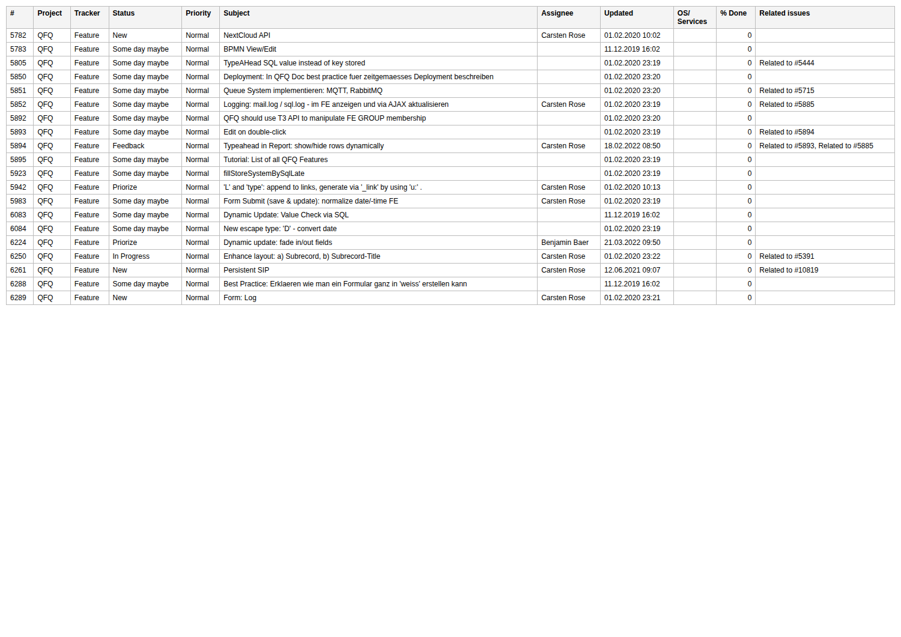| # | Project | Tracker | Status | Priority | Subject | Assignee | Updated | OS/ Services | % Done | Related issues |
| --- | --- | --- | --- | --- | --- | --- | --- | --- | --- | --- |
| 5782 | QFQ | Feature | New | Normal | NextCloud API | Carsten Rose | 01.02.2020 10:02 | | 0 | |
| 5783 | QFQ | Feature | Some day maybe | Normal | BPMN View/Edit | | 11.12.2019 16:02 | | 0 | |
| 5805 | QFQ | Feature | Some day maybe | Normal | TypeAHead SQL value instead of key stored | | 01.02.2020 23:19 | | 0 | Related to #5444 |
| 5850 | QFQ | Feature | Some day maybe | Normal | Deployment: In QFQ Doc best practice fuer zeitgemaesses Deployment beschreiben | | 01.02.2020 23:20 | | 0 | |
| 5851 | QFQ | Feature | Some day maybe | Normal | Queue System implementieren: MQTT, RabbitMQ | | 01.02.2020 23:20 | | 0 | Related to #5715 |
| 5852 | QFQ | Feature | Some day maybe | Normal | Logging: mail.log / sql.log - im FE anzeigen und via AJAX aktualisieren | Carsten Rose | 01.02.2020 23:19 | | 0 | Related to #5885 |
| 5892 | QFQ | Feature | Some day maybe | Normal | QFQ should use T3 API to manipulate FE GROUP membership | | 01.02.2020 23:20 | | 0 | |
| 5893 | QFQ | Feature | Some day maybe | Normal | Edit on double-click | | 01.02.2020 23:19 | | 0 | Related to #5894 |
| 5894 | QFQ | Feature | Feedback | Normal | Typeahead in Report: show/hide rows dynamically | Carsten Rose | 18.02.2022 08:50 | | 0 | Related to #5893, Related to #5885 |
| 5895 | QFQ | Feature | Some day maybe | Normal | Tutorial: List of all QFQ Features | | 01.02.2020 23:19 | | 0 | |
| 5923 | QFQ | Feature | Some day maybe | Normal | fillStoreSystemBySqlLate | | 01.02.2020 23:19 | | 0 | |
| 5942 | QFQ | Feature | Priorize | Normal | 'L' and 'type': append to links, generate via '_link' by using 'u:' . | Carsten Rose | 01.02.2020 10:13 | | 0 | |
| 5983 | QFQ | Feature | Some day maybe | Normal | Form Submit (save & update): normalize date/-time FE | Carsten Rose | 01.02.2020 23:19 | | 0 | |
| 6083 | QFQ | Feature | Some day maybe | Normal | Dynamic Update: Value Check via SQL | | 11.12.2019 16:02 | | 0 | |
| 6084 | QFQ | Feature | Some day maybe | Normal | New escape type: 'D' - convert date | | 01.02.2020 23:19 | | 0 | |
| 6224 | QFQ | Feature | Priorize | Normal | Dynamic update: fade in/out fields | Benjamin Baer | 21.03.2022 09:50 | | 0 | |
| 6250 | QFQ | Feature | In Progress | Normal | Enhance layout: a) Subrecord, b) Subrecord-Title | Carsten Rose | 01.02.2020 23:22 | | 0 | Related to #5391 |
| 6261 | QFQ | Feature | New | Normal | Persistent SIP | Carsten Rose | 12.06.2021 09:07 | | 0 | Related to #10819 |
| 6288 | QFQ | Feature | Some day maybe | Normal | Best Practice: Erklaeren wie man ein Formular ganz in 'weiss' erstellen kann | | 11.12.2019 16:02 | | 0 | |
| 6289 | QFQ | Feature | New | Normal | Form: Log | Carsten Rose | 01.02.2020 23:21 | | 0 | |